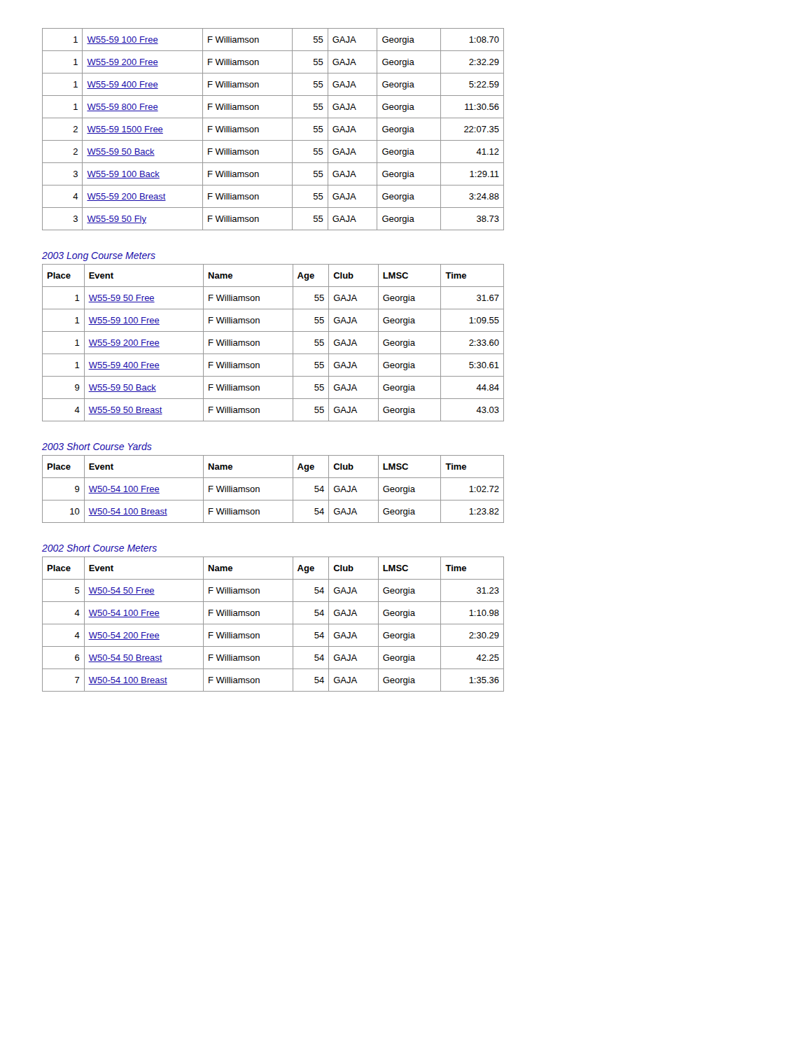| 1 | W55-59 100 Free | F Williamson | 55 | GAJA | Georgia | 1:08.70 |
| 1 | W55-59 200 Free | F Williamson | 55 | GAJA | Georgia | 2:32.29 |
| 1 | W55-59 400 Free | F Williamson | 55 | GAJA | Georgia | 5:22.59 |
| 1 | W55-59 800 Free | F Williamson | 55 | GAJA | Georgia | 11:30.56 |
| 2 | W55-59 1500 Free | F Williamson | 55 | GAJA | Georgia | 22:07.35 |
| 2 | W55-59 50 Back | F Williamson | 55 | GAJA | Georgia | 41.12 |
| 3 | W55-59 100 Back | F Williamson | 55 | GAJA | Georgia | 1:29.11 |
| 4 | W55-59 200 Breast | F Williamson | 55 | GAJA | Georgia | 3:24.88 |
| 3 | W55-59 50 Fly | F Williamson | 55 | GAJA | Georgia | 38.73 |
2003 Long Course Meters
| Place | Event | Name | Age | Club | LMSC | Time |
| --- | --- | --- | --- | --- | --- | --- |
| 1 | W55-59 50 Free | F Williamson | 55 | GAJA | Georgia | 31.67 |
| 1 | W55-59 100 Free | F Williamson | 55 | GAJA | Georgia | 1:09.55 |
| 1 | W55-59 200 Free | F Williamson | 55 | GAJA | Georgia | 2:33.60 |
| 1 | W55-59 400 Free | F Williamson | 55 | GAJA | Georgia | 5:30.61 |
| 9 | W55-59 50 Back | F Williamson | 55 | GAJA | Georgia | 44.84 |
| 4 | W55-59 50 Breast | F Williamson | 55 | GAJA | Georgia | 43.03 |
2003 Short Course Yards
| Place | Event | Name | Age | Club | LMSC | Time |
| --- | --- | --- | --- | --- | --- | --- |
| 9 | W50-54 100 Free | F Williamson | 54 | GAJA | Georgia | 1:02.72 |
| 10 | W50-54 100 Breast | F Williamson | 54 | GAJA | Georgia | 1:23.82 |
2002 Short Course Meters
| Place | Event | Name | Age | Club | LMSC | Time |
| --- | --- | --- | --- | --- | --- | --- |
| 5 | W50-54 50 Free | F Williamson | 54 | GAJA | Georgia | 31.23 |
| 4 | W50-54 100 Free | F Williamson | 54 | GAJA | Georgia | 1:10.98 |
| 4 | W50-54 200 Free | F Williamson | 54 | GAJA | Georgia | 2:30.29 |
| 6 | W50-54 50 Breast | F Williamson | 54 | GAJA | Georgia | 42.25 |
| 7 | W50-54 100 Breast | F Williamson | 54 | GAJA | Georgia | 1:35.36 |